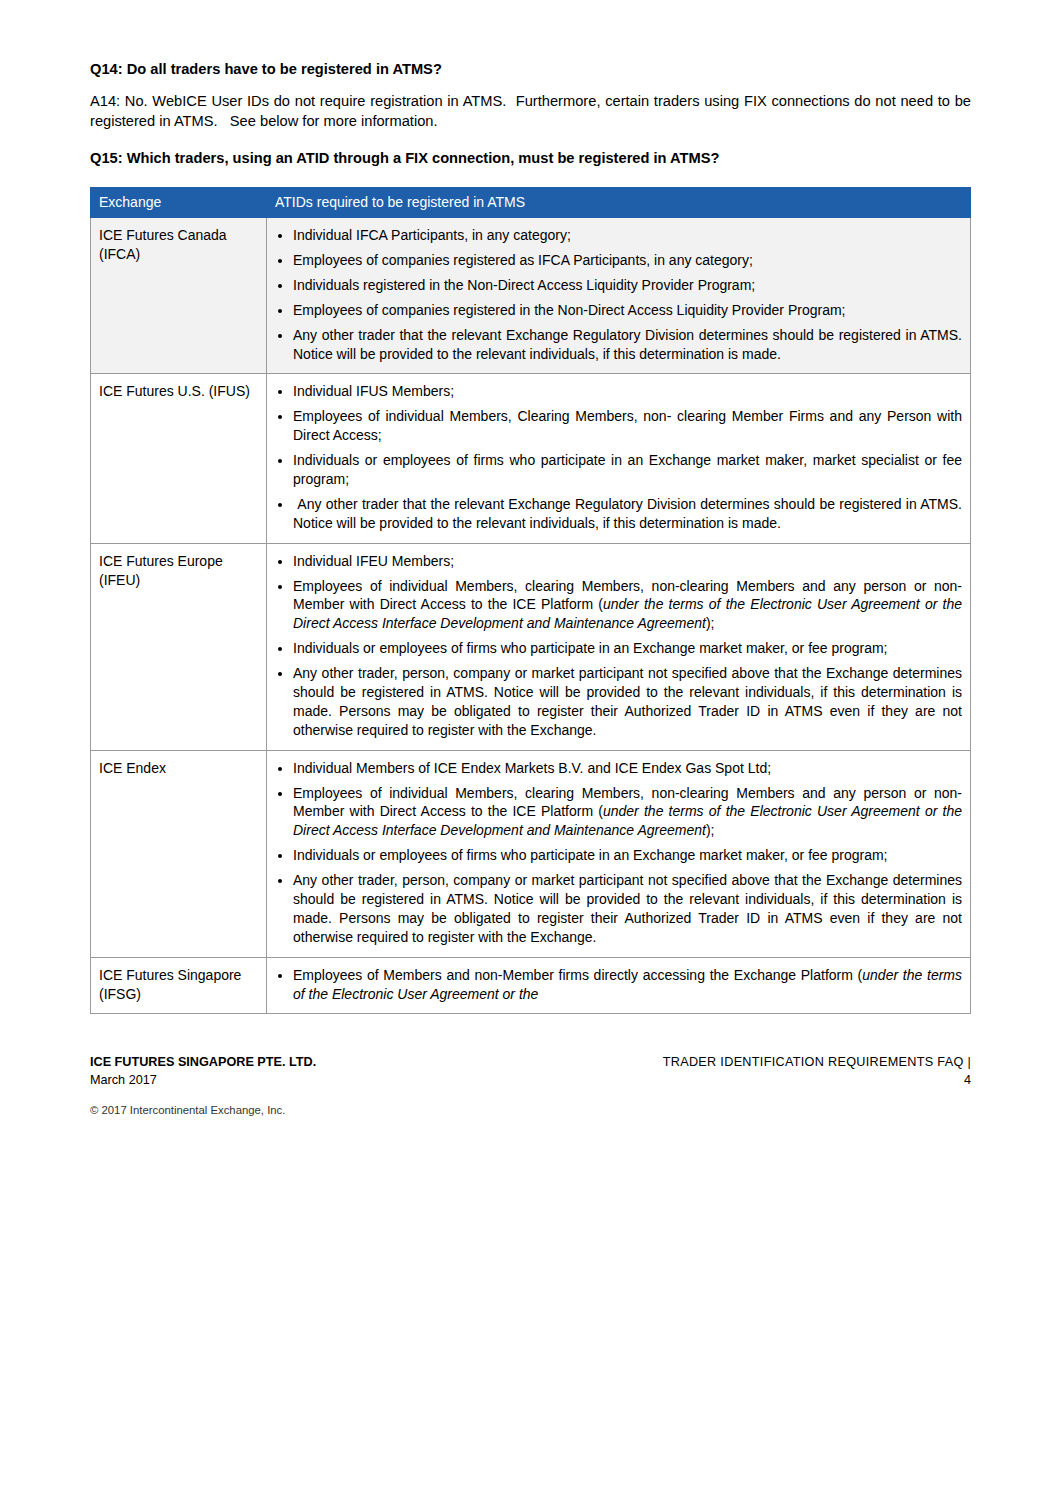Q14: Do all traders have to be registered in ATMS?
A14: No. WebICE User IDs do not require registration in ATMS. Furthermore, certain traders using FIX connections do not need to be registered in ATMS. See below for more information.
Q15: Which traders, using an ATID through a FIX connection, must be registered in ATMS?
| Exchange | ATIDs required to be registered in ATMS |
| --- | --- |
| ICE Futures Canada (IFCA) | Individual IFCA Participants, in any category; Employees of companies registered as IFCA Participants, in any category; Individuals registered in the Non-Direct Access Liquidity Provider Program; Employees of companies registered in the Non-Direct Access Liquidity Provider Program; Any other trader that the relevant Exchange Regulatory Division determines should be registered in ATMS. Notice will be provided to the relevant individuals, if this determination is made. |
| ICE Futures U.S. (IFUS) | Individual IFUS Members; Employees of individual Members, Clearing Members, non- clearing Member Firms and any Person with Direct Access; Individuals or employees of firms who participate in an Exchange market maker, market specialist or fee program; Any other trader that the relevant Exchange Regulatory Division determines should be registered in ATMS. Notice will be provided to the relevant individuals, if this determination is made. |
| ICE Futures Europe (IFEU) | Individual IFEU Members; Employees of individual Members, clearing Members, non-clearing Members and any person or non-Member with Direct Access to the ICE Platform ( under the terms of the Electronic User Agreement or the Direct Access Interface Development and Maintenance Agreement ); Individuals or employees of firms who participate in an Exchange market maker, or fee program; Any other trader, person, company or market participant not specified above that the Exchange determines should be registered in ATMS. Notice will be provided to the relevant individuals, if this determination is made. Persons may be obligated to register their Authorized Trader ID in ATMS even if they are not otherwise required to register with the Exchange. |
| ICE Endex | Individual Members of ICE Endex Markets B.V. and ICE Endex Gas Spot Ltd; Employees of individual Members, clearing Members, non-clearing Members and any person or non-Member with Direct Access to the ICE Platform ( under the terms of the Electronic User Agreement or the Direct Access Interface Development and Maintenance Agreement ); Individuals or employees of firms who participate in an Exchange market maker, or fee program; Any other trader, person, company or market participant not specified above that the Exchange determines should be registered in ATMS. Notice will be provided to the relevant individuals, if this determination is made. Persons may be obligated to register their Authorized Trader ID in ATMS even if they are not otherwise required to register with the Exchange. |
| ICE Futures Singapore (IFSG) | Employees of Members and non-Member firms directly accessing the Exchange Platform ( under the terms of the Electronic User Agreement or the |
ICE FUTURES SINGAPORE PTE. LTD. TRADER IDENTIFICATION REQUIREMENTS FAQ |
March 2017 4
© 2017 Intercontinental Exchange, Inc.